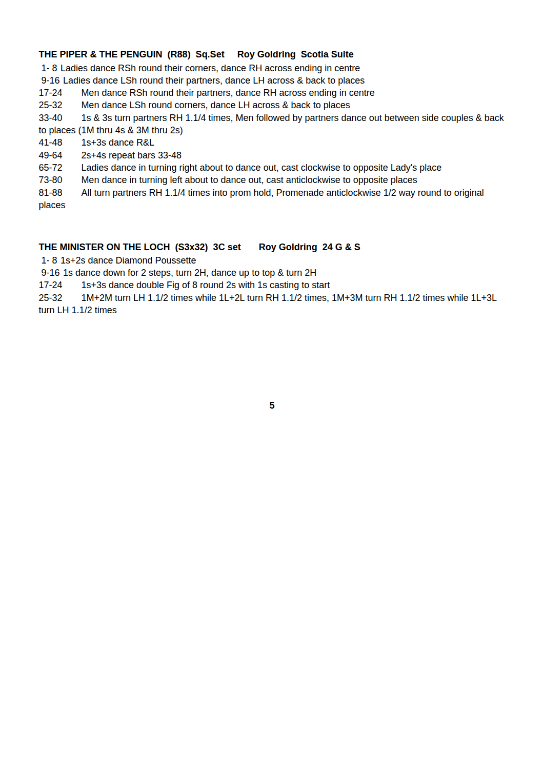THE PIPER & THE PENGUIN (R88) Sq.Set Roy Goldring Scotia Suite
1- 8 Ladies dance RSh round their corners, dance RH across ending in centre
9-16 Ladies dance LSh round their partners, dance LH across & back to places
17-24 Men dance RSh round their partners, dance RH across ending in centre
25-32 Men dance LSh round corners, dance LH across & back to places
33-401s & 3s turn partners RH 1.1/4 times, Men followed by partners dance out between side couples & back to places (1M thru 4s & 3M thru 2s)
41-481s+3s dance R&L
49-642s+4s repeat bars 33-48
65-72 Ladies dance in turning right about to dance out, cast clockwise to opposite Lady's place
73-80 Men dance in turning left about to dance out, cast anticlockwise to opposite places
81-88 All turn partners RH 1.1/4 times into prom hold, Promenade anticlockwise 1/2 way round to original places
THE MINISTER ON THE LOCH (S3x32) 3C set Roy Goldring 24 G & S
1- 81s+2s dance Diamond Poussette
9-161s dance down for 2 steps, turn 2H, dance up to top & turn 2H
17-241s+3s dance double Fig of 8 round 2s with 1s casting to start
25-321M+2M turn LH 1.1/2 times while 1L+2L turn RH 1.1/2 times, 1M+3M turn RH 1.1/2 times while 1L+3L turn LH 1.1/2 times
5